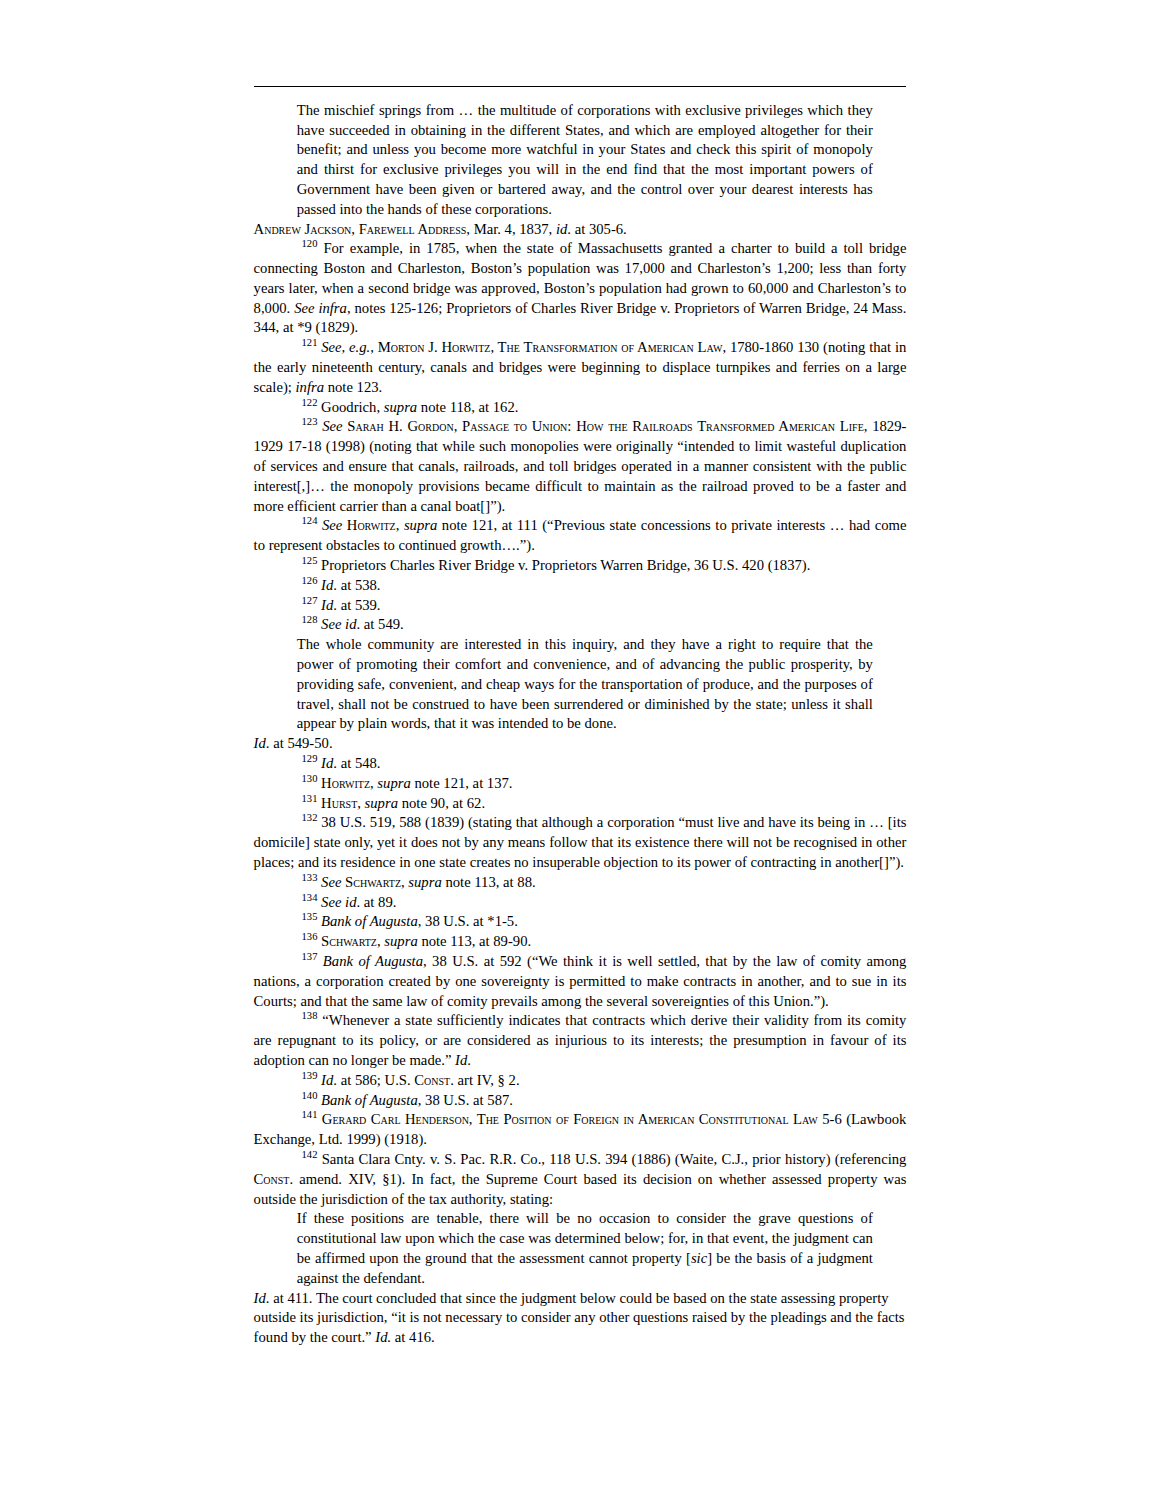The mischief springs from … the multitude of corporations with exclusive privileges which they have succeeded in obtaining in the different States, and which are employed altogether for their benefit; and unless you become more watchful in your States and check this spirit of monopoly and thirst for exclusive privileges you will in the end find that the most important powers of Government have been given or bartered away, and the control over your dearest interests has passed into the hands of these corporations.
Andrew Jackson, Farewell Address, Mar. 4, 1837, id. at 305-6.
120 For example, in 1785, when the state of Massachusetts granted a charter to build a toll bridge connecting Boston and Charleston, Boston’s population was 17,000 and Charleston’s 1,200; less than forty years later, when a second bridge was approved, Boston’s population had grown to 60,000 and Charleston’s to 8,000. See infra, notes 125-126; Proprietors of Charles River Bridge v. Proprietors of Warren Bridge, 24 Mass. 344, at *9 (1829).
121 See, e.g., Morton J. Horwitz, The Transformation of American Law, 1780-1860 130 (noting that in the early nineteenth century, canals and bridges were beginning to displace turnpikes and ferries on a large scale); infra note 123.
122 Goodrich, supra note 118, at 162.
123 See Sarah H. Gordon, Passage to Union: How the Railroads Transformed American Life, 1829-1929 17-18 (1998) (noting that while such monopolies were originally “intended to limit wasteful duplication of services and ensure that canals, railroads, and toll bridges operated in a manner consistent with the public interest[,]… the monopoly provisions became difficult to maintain as the railroad proved to be a faster and more efficient carrier than a canal boat[]”).
124 See Horwitz, supra note 121, at 111 (“Previous state concessions to private interests … had come to represent obstacles to continued growth….”).
125 Proprietors Charles River Bridge v. Proprietors Warren Bridge, 36 U.S. 420 (1837).
126 Id. at 538.
127 Id. at 539.
128 See id. at 549.
The whole community are interested in this inquiry, and they have a right to require that the power of promoting their comfort and convenience, and of advancing the public prosperity, by providing safe, convenient, and cheap ways for the transportation of produce, and the purposes of travel, shall not be construed to have been surrendered or diminished by the state; unless it shall appear by plain words, that it was intended to be done.
Id. at 549-50.
129 Id. at 548.
130 Horwitz, supra note 121, at 137.
131 Hurst, supra note 90, at 62.
132 38 U.S. 519, 588 (1839) (stating that although a corporation “must live and have its being in … [its domicile] state only, yet it does not by any means follow that its existence there will not be recognised in other places; and its residence in one state creates no insuperable objection to its power of contracting in another[]”).
133 See Schwartz, supra note 113, at 88.
134 See id. at 89.
135 Bank of Augusta, 38 U.S. at *1-5.
136 Schwartz, supra note 113, at 89-90.
137 Bank of Augusta, 38 U.S. at 592 (“We think it is well settled, that by the law of comity among nations, a corporation created by one sovereignty is permitted to make contracts in another, and to sue in its Courts; and that the same law of comity prevails among the several sovereignties of this Union.”).
138 “Whenever a state sufficiently indicates that contracts which derive their validity from its comity are repugnant to its policy, or are considered as injurious to its interests; the presumption in favour of its adoption can no longer be made.” Id.
139 Id. at 586; U.S. Const. art IV, § 2.
140 Bank of Augusta, 38 U.S. at 587.
141 Gerard Carl Henderson, The Position of Foreign in American Constitutional Law 5-6 (Lawbook Exchange, Ltd. 1999) (1918).
142 Santa Clara Cnty. v. S. Pac. R.R. Co., 118 U.S. 394 (1886) (Waite, C.J., prior history) (referencing Const. amend. XIV, §1). In fact, the Supreme Court based its decision on whether assessed property was outside the jurisdiction of the tax authority, stating:
If these positions are tenable, there will be no occasion to consider the grave questions of constitutional law upon which the case was determined below; for, in that event, the judgment can be affirmed upon the ground that the assessment cannot property [sic] be the basis of a judgment against the defendant.
Id. at 411. The court concluded that since the judgment below could be based on the state assessing property outside its jurisdiction, “it is not necessary to consider any other questions raised by the pleadings and the facts found by the court.” Id. at 416.